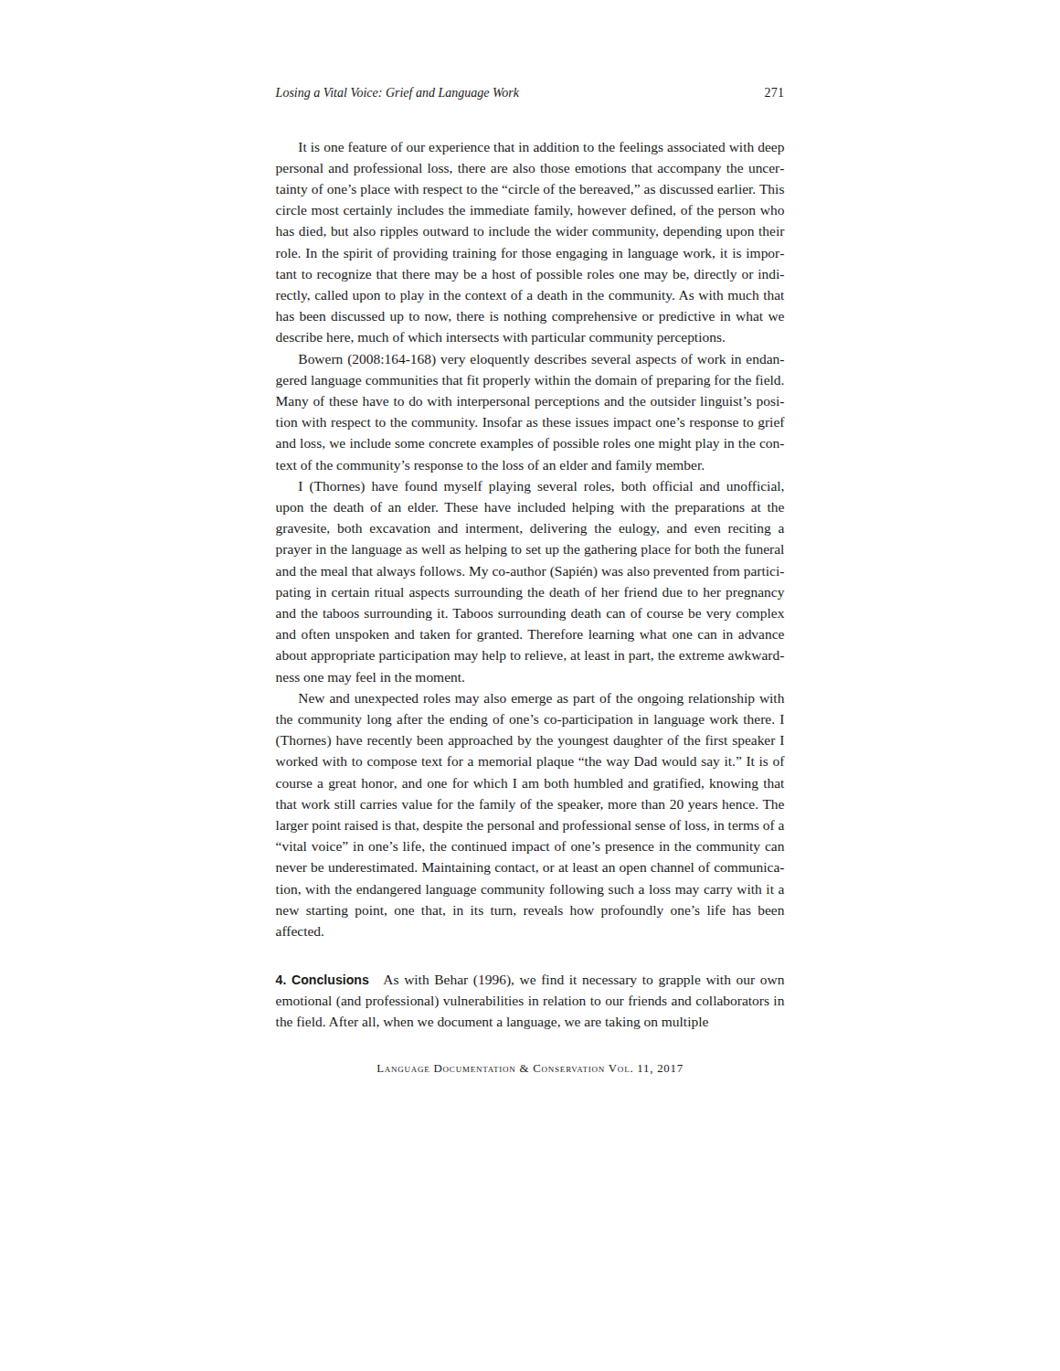Losing a Vital Voice: Grief and Language Work 271
It is one feature of our experience that in addition to the feelings associated with deep personal and professional loss, there are also those emotions that accompany the uncertainty of one’s place with respect to the “circle of the bereaved,” as discussed earlier. This circle most certainly includes the immediate family, however defined, of the person who has died, but also ripples outward to include the wider community, depending upon their role. In the spirit of providing training for those engaging in language work, it is important to recognize that there may be a host of possible roles one may be, directly or indirectly, called upon to play in the context of a death in the community. As with much that has been discussed up to now, there is nothing comprehensive or predictive in what we describe here, much of which intersects with particular community perceptions.
Bowern (2008:164-168) very eloquently describes several aspects of work in endangered language communities that fit properly within the domain of preparing for the field. Many of these have to do with interpersonal perceptions and the outsider linguist’s position with respect to the community. Insofar as these issues impact one’s response to grief and loss, we include some concrete examples of possible roles one might play in the context of the community’s response to the loss of an elder and family member.
I (Thornes) have found myself playing several roles, both official and unofficial, upon the death of an elder. These have included helping with the preparations at the gravesite, both excavation and interment, delivering the eulogy, and even reciting a prayer in the language as well as helping to set up the gathering place for both the funeral and the meal that always follows. My co-author (Sapién) was also prevented from participating in certain ritual aspects surrounding the death of her friend due to her pregnancy and the taboos surrounding it. Taboos surrounding death can of course be very complex and often unspoken and taken for granted. Therefore learning what one can in advance about appropriate participation may help to relieve, at least in part, the extreme awkwardness one may feel in the moment.
New and unexpected roles may also emerge as part of the ongoing relationship with the community long after the ending of one’s co-participation in language work there. I (Thornes) have recently been approached by the youngest daughter of the first speaker I worked with to compose text for a memorial plaque “the way Dad would say it.” It is of course a great honor, and one for which I am both humbled and gratified, knowing that that work still carries value for the family of the speaker, more than 20 years hence. The larger point raised is that, despite the personal and professional sense of loss, in terms of a “vital voice” in one’s life, the continued impact of one’s presence in the community can never be underestimated. Maintaining contact, or at least an open channel of communication, with the endangered language community following such a loss may carry with it a new starting point, one that, in its turn, reveals how profoundly one’s life has been affected.
4. Conclusions As with Behar (1996), we find it necessary to grapple with our own emotional (and professional) vulnerabilities in relation to our friends and collaborators in the field. After all, when we document a language, we are taking on multiple
Language Documentation & Conservation Vol. 11, 2017